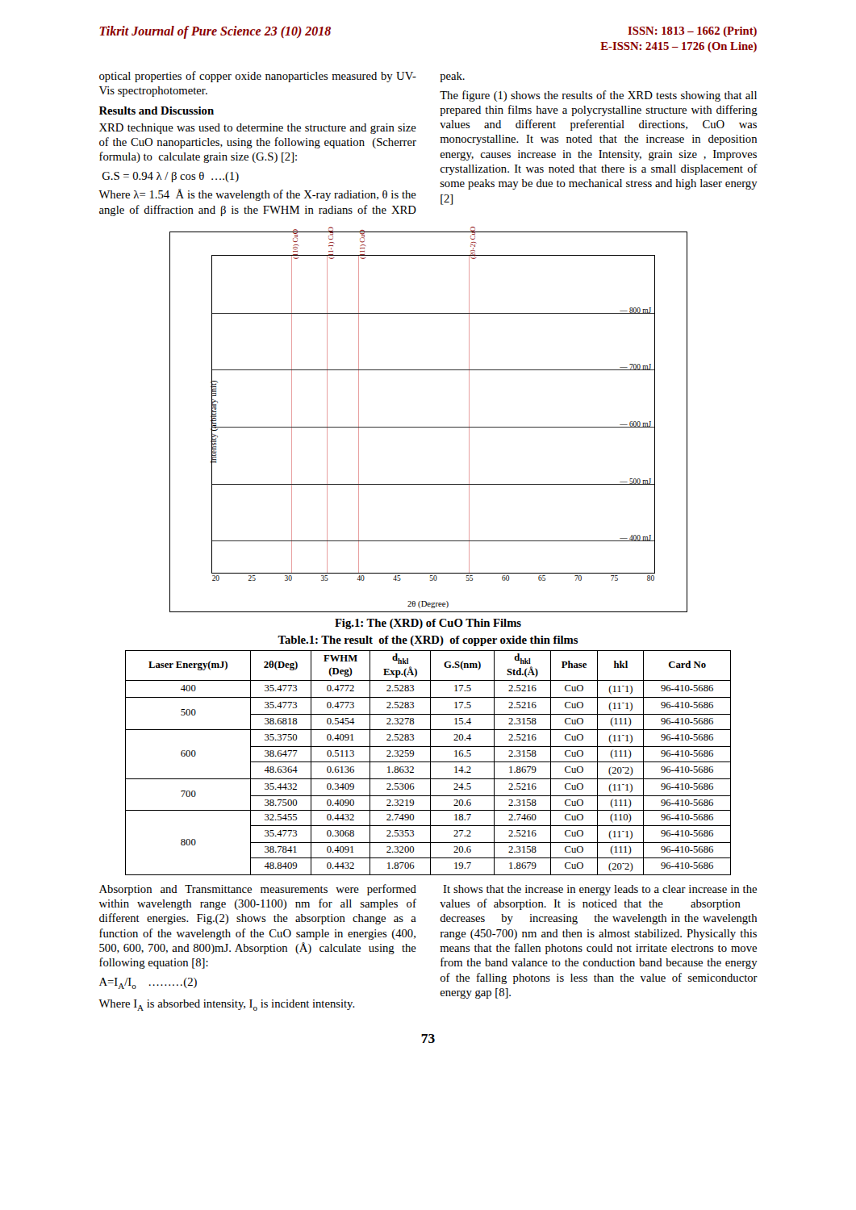Tikrit Journal of Pure Science 23 (10) 2018
ISSN: 1813 – 1662 (Print)
E-ISSN: 2415 – 1726 (On Line)
optical properties of copper oxide nanoparticles measured by UV-Vis spectrophotometer.
Results and Discussion
XRD technique was used to determine the structure and grain size of the CuO nanoparticles, using the following equation (Scherrer formula) to calculate grain size (G.S) [2]:
G.S = 0.94 λ / β cos θ ….(1)
Where λ= 1.54 Å is the wavelength of the X-ray radiation, θ is the angle of diffraction and β is the FWHM in radians of the XRD peak.
The figure (1) shows the results of the XRD tests showing that all prepared thin films have a polycrystalline structure with differing values and different preferential directions, CuO was monocrystalline. It was noted that the increase in deposition energy, causes increase in the Intensity, grain size , Improves crystallization. It was noted that there is a small displacement of some peaks may be due to mechanical stress and high laser energy [2]
Intensity (arbitrary unit)
(110) CuO
(11-1) CuO
(111) CuO
(20-2) CuO
— 800 mJ
— 700 mJ
— 600 mJ
— 500 mJ
— 400 mJ
20253035404550556065707580
2θ (Degree)
Fig.1: The (XRD) of CuO Thin Films
Table.1: The result of the (XRD) of copper oxide thin films
| Laser Energy(mJ) | 2θ(Deg) | FWHM (Deg) | d hkl Exp.(Å) | G.S(nm) | d hkl Std.(Å) | Phase | hkl | Card No |
| --- | --- | --- | --- | --- | --- | --- | --- | --- |
| 400 | 35.4773 | 0.4772 | 2.5283 | 17.5 | 2.5216 | CuO | (11 - 1) | 96-410-5686 |
| 500 | 35.4773 | 0.4773 | 2.5283 | 17.5 | 2.5216 | CuO | (11 - 1) | 96-410-5686 |
| 38.6818 | 0.5454 | 2.3278 | 15.4 | 2.3158 | CuO | (111) | 96-410-5686 |
| 600 | 35.3750 | 0.4091 | 2.5283 | 20.4 | 2.5216 | CuO | (11 - 1) | 96-410-5686 |
| 38.6477 | 0.5113 | 2.3259 | 16.5 | 2.3158 | CuO | (111) | 96-410-5686 |
| 48.6364 | 0.6136 | 1.8632 | 14.2 | 1.8679 | CuO | (20 - 2) | 96-410-5686 |
| 700 | 35.4432 | 0.3409 | 2.5306 | 24.5 | 2.5216 | CuO | (11 - 1) | 96-410-5686 |
| 38.7500 | 0.4090 | 2.3219 | 20.6 | 2.3158 | CuO | (111) | 96-410-5686 |
| 800 | 32.5455 | 0.4432 | 2.7490 | 18.7 | 2.7460 | CuO | (110) | 96-410-5686 |
| 35.4773 | 0.3068 | 2.5353 | 27.2 | 2.5216 | CuO | (11 - 1) | 96-410-5686 |
| 38.7841 | 0.4091 | 2.3200 | 20.6 | 2.3158 | CuO | (111) | 96-410-5686 |
| 48.8409 | 0.4432 | 1.8706 | 19.7 | 1.8679 | CuO | (20 - 2) | 96-410-5686 |
Absorption and Transmittance measurements were performed within wavelength range (300-1100) nm for all samples of different energies. Fig.(2) shows the absorption change as a function of the wavelength of the CuO sample in energies (400, 500, 600, 700, and 800)mJ. Absorption (Å) calculate using the following equation [8]:
A=IA/Io ………(2)
Where IA is absorbed intensity, Io is incident intensity.
It shows that the increase in energy leads to a clear increase in the values of absorption. It is noticed that the absorption decreases by increasing the wavelength in the wavelength range (450-700) nm and then is almost stabilized. Physically this means that the fallen photons could not irritate electrons to move from the band valance to the conduction band because the energy of the falling photons is less than the value of semiconductor energy gap [8].
73